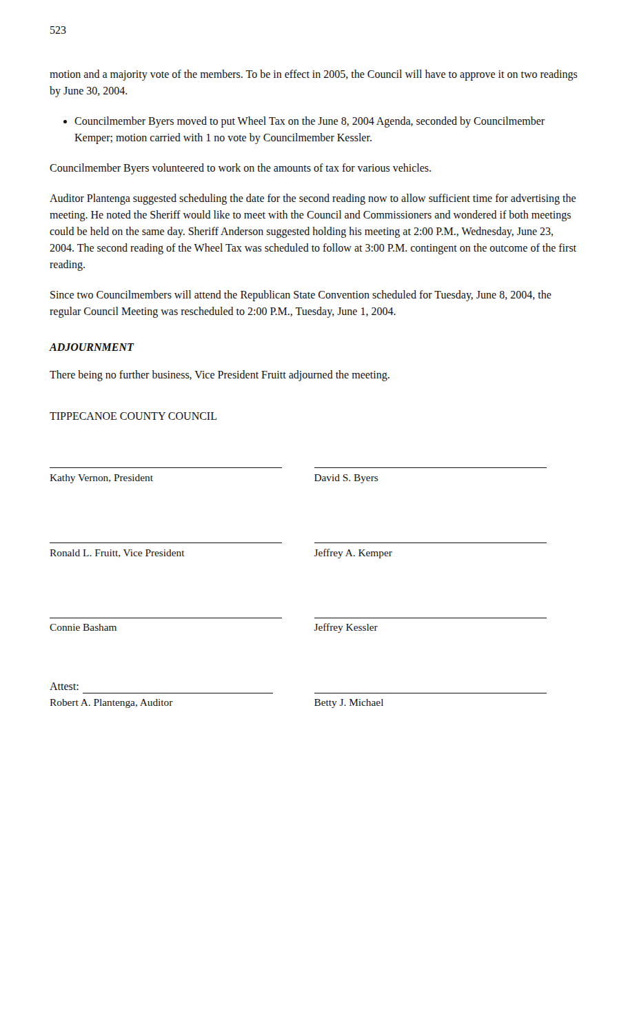523
motion and a majority vote of the members. To be in effect in 2005, the Council will have to approve it on two readings by June 30, 2004.
Councilmember Byers moved to put Wheel Tax on the June 8, 2004 Agenda, seconded by Councilmember Kemper; motion carried with 1 no vote by Councilmember Kessler.
Councilmember Byers volunteered to work on the amounts of tax for various vehicles.
Auditor Plantenga suggested scheduling the date for the second reading now to allow sufficient time for advertising the meeting. He noted the Sheriff would like to meet with the Council and Commissioners and wondered if both meetings could be held on the same day. Sheriff Anderson suggested holding his meeting at 2:00 P.M., Wednesday, June 23, 2004. The second reading of the Wheel Tax was scheduled to follow at 3:00 P.M. contingent on the outcome of the first reading.
Since two Councilmembers will attend the Republican State Convention scheduled for Tuesday, June 8, 2004, the regular Council Meeting was rescheduled to 2:00 P.M., Tuesday, June 1, 2004.
Adjournment
There being no further business, Vice President Fruitt adjourned the meeting.
TIPPECANOE COUNTY COUNCIL
| Kathy Vernon, President | David S. Byers |
| Ronald L. Fruitt, Vice President | Jeffrey A. Kemper |
| Connie Basham | Jeffrey Kessler |
| Attest: Robert A. Plantenga, Auditor | Betty J. Michael |